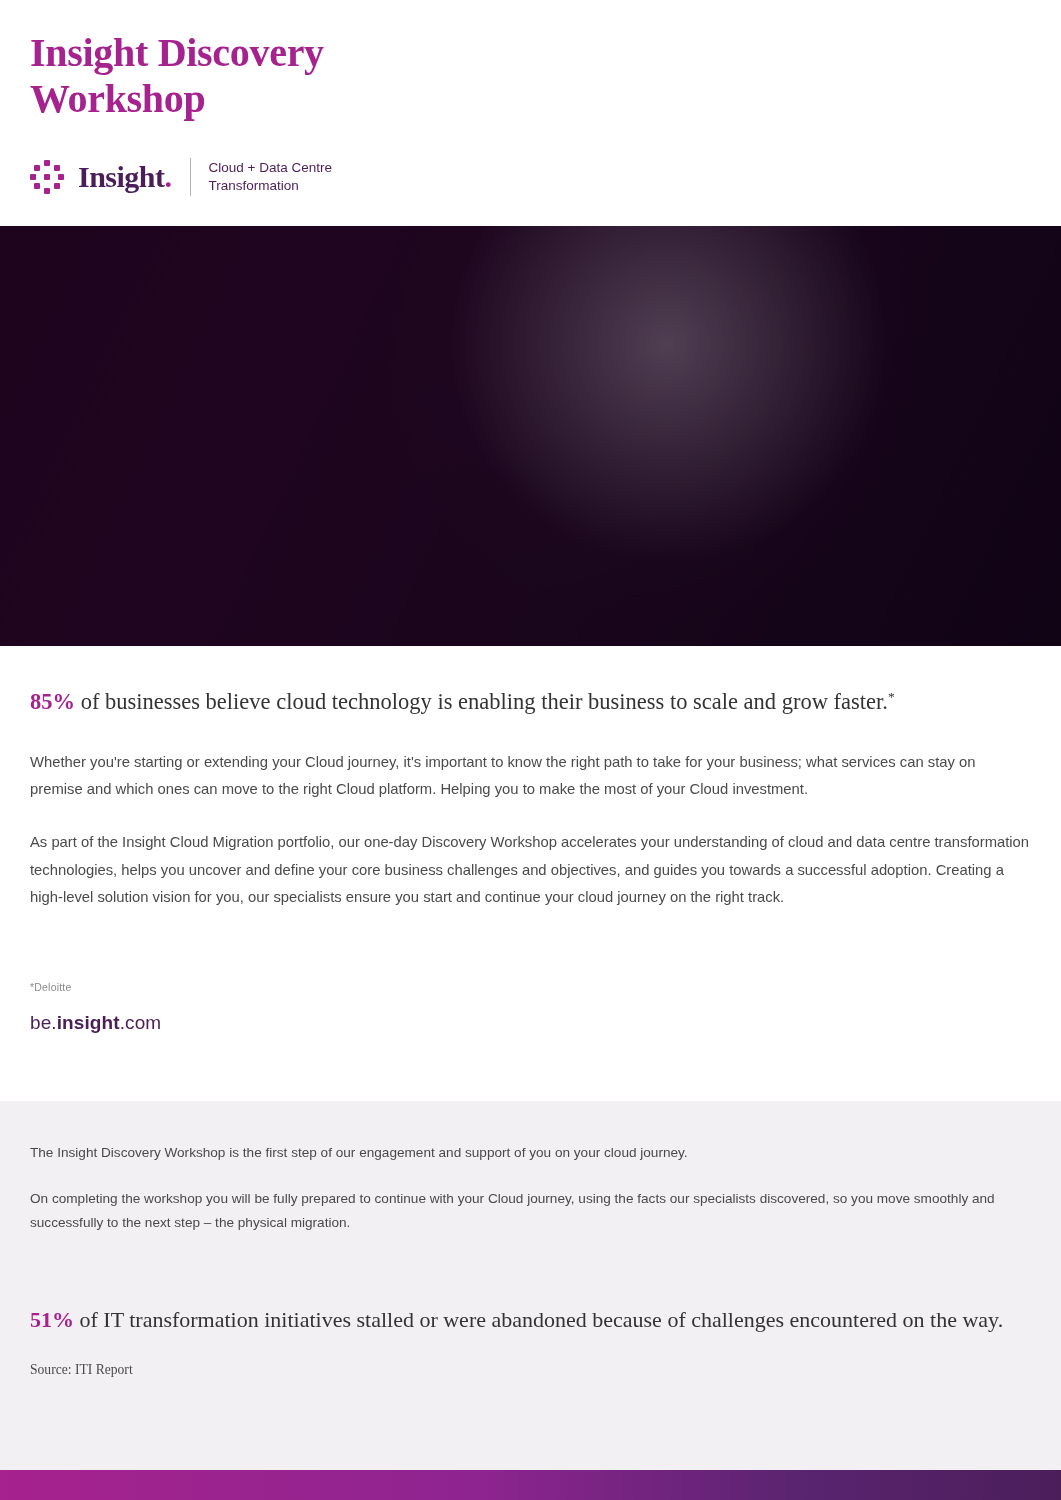Insight Discovery
Workshop
Insight.
Cloud + Data Centre
Transformation
85% of businesses believe cloud technology is enabling their business to scale and grow faster.*
Whether you're starting or extending your Cloud journey, it's important to know the right path to take for your business; what services can stay on premise and which ones can move to the right Cloud platform. Helping you to make the most of your Cloud investment.
As part of the Insight Cloud Migration portfolio, our one-day Discovery Workshop accelerates your understanding of cloud and data centre transformation technologies, helps you uncover and define your core business challenges and objectives, and guides you towards a successful adoption. Creating a high-level solution vision for you, our specialists ensure you start and continue your cloud journey on the right track.
*Deloitte
be.insight.com
The Insight Discovery Workshop is the first step of our engagement and support of you on your cloud journey.
On completing the workshop you will be fully prepared to continue with your Cloud journey, using the facts our specialists discovered, so you move smoothly and successfully to the next step – the physical migration.
51% of IT transformation initiatives stalled or were abandoned because of challenges encountered on the way.
Source: ITI Report